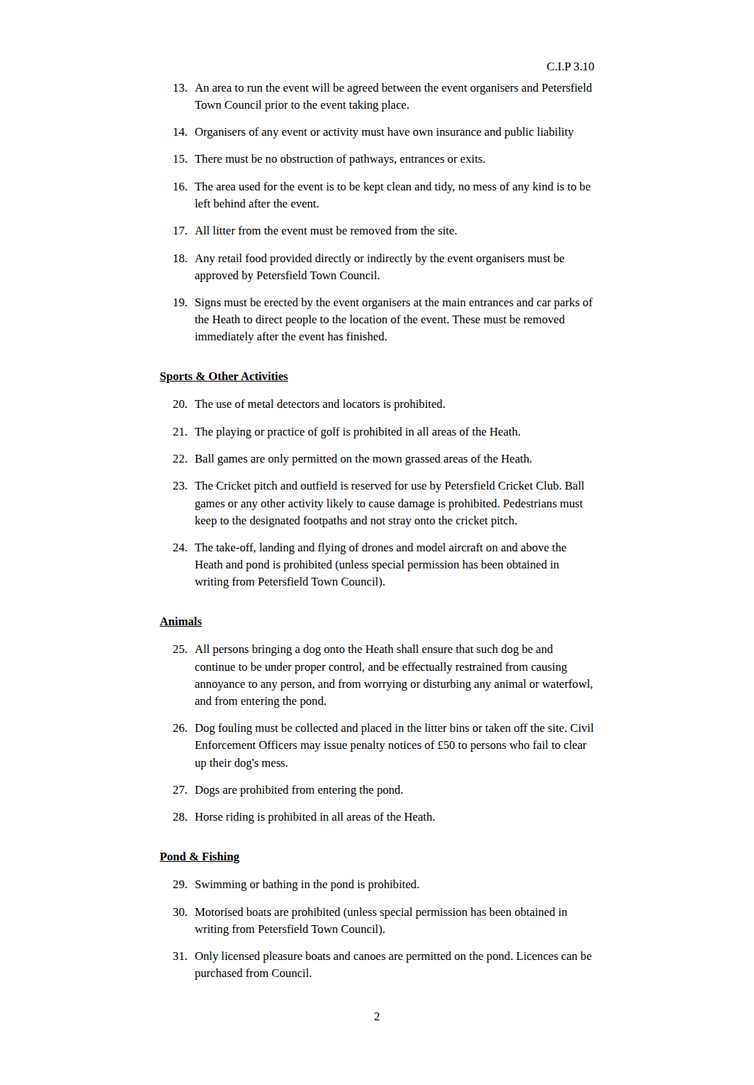C.I.P 3.10
An area to run the event will be agreed between the event organisers and Petersfield Town Council prior to the event taking place.
Organisers of any event or activity must have own insurance and public liability
There must be no obstruction of pathways, entrances or exits.
The area used for the event is to be kept clean and tidy, no mess of any kind is to be left behind after the event.
All litter from the event must be removed from the site.
Any retail food provided directly or indirectly by the event organisers must be approved by Petersfield Town Council.
Signs must be erected by the event organisers at the main entrances and car parks of the Heath to direct people to the location of the event. These must be removed immediately after the event has finished.
Sports & Other Activities
The use of metal detectors and locators is prohibited.
The playing or practice of golf is prohibited in all areas of the Heath.
Ball games are only permitted on the mown grassed areas of the Heath.
The Cricket pitch and outfield is reserved for use by Petersfield Cricket Club. Ball games or any other activity likely to cause damage is prohibited. Pedestrians must keep to the designated footpaths and not stray onto the cricket pitch.
The take-off, landing and flying of drones and model aircraft on and above the Heath and pond is prohibited (unless special permission has been obtained in writing from Petersfield Town Council).
Animals
All persons bringing a dog onto the Heath shall ensure that such dog be and continue to be under proper control, and be effectually restrained from causing annoyance to any person, and from worrying or disturbing any animal or waterfowl, and from entering the pond.
Dog fouling must be collected and placed in the litter bins or taken off the site. Civil Enforcement Officers may issue penalty notices of £50 to persons who fail to clear up their dog's mess.
Dogs are prohibited from entering the pond.
Horse riding is prohibited in all areas of the Heath.
Pond & Fishing
Swimming or bathing in the pond is prohibited.
Motorised boats are prohibited (unless special permission has been obtained in writing from Petersfield Town Council).
Only licensed pleasure boats and canoes are permitted on the pond. Licences can be purchased from Council.
2